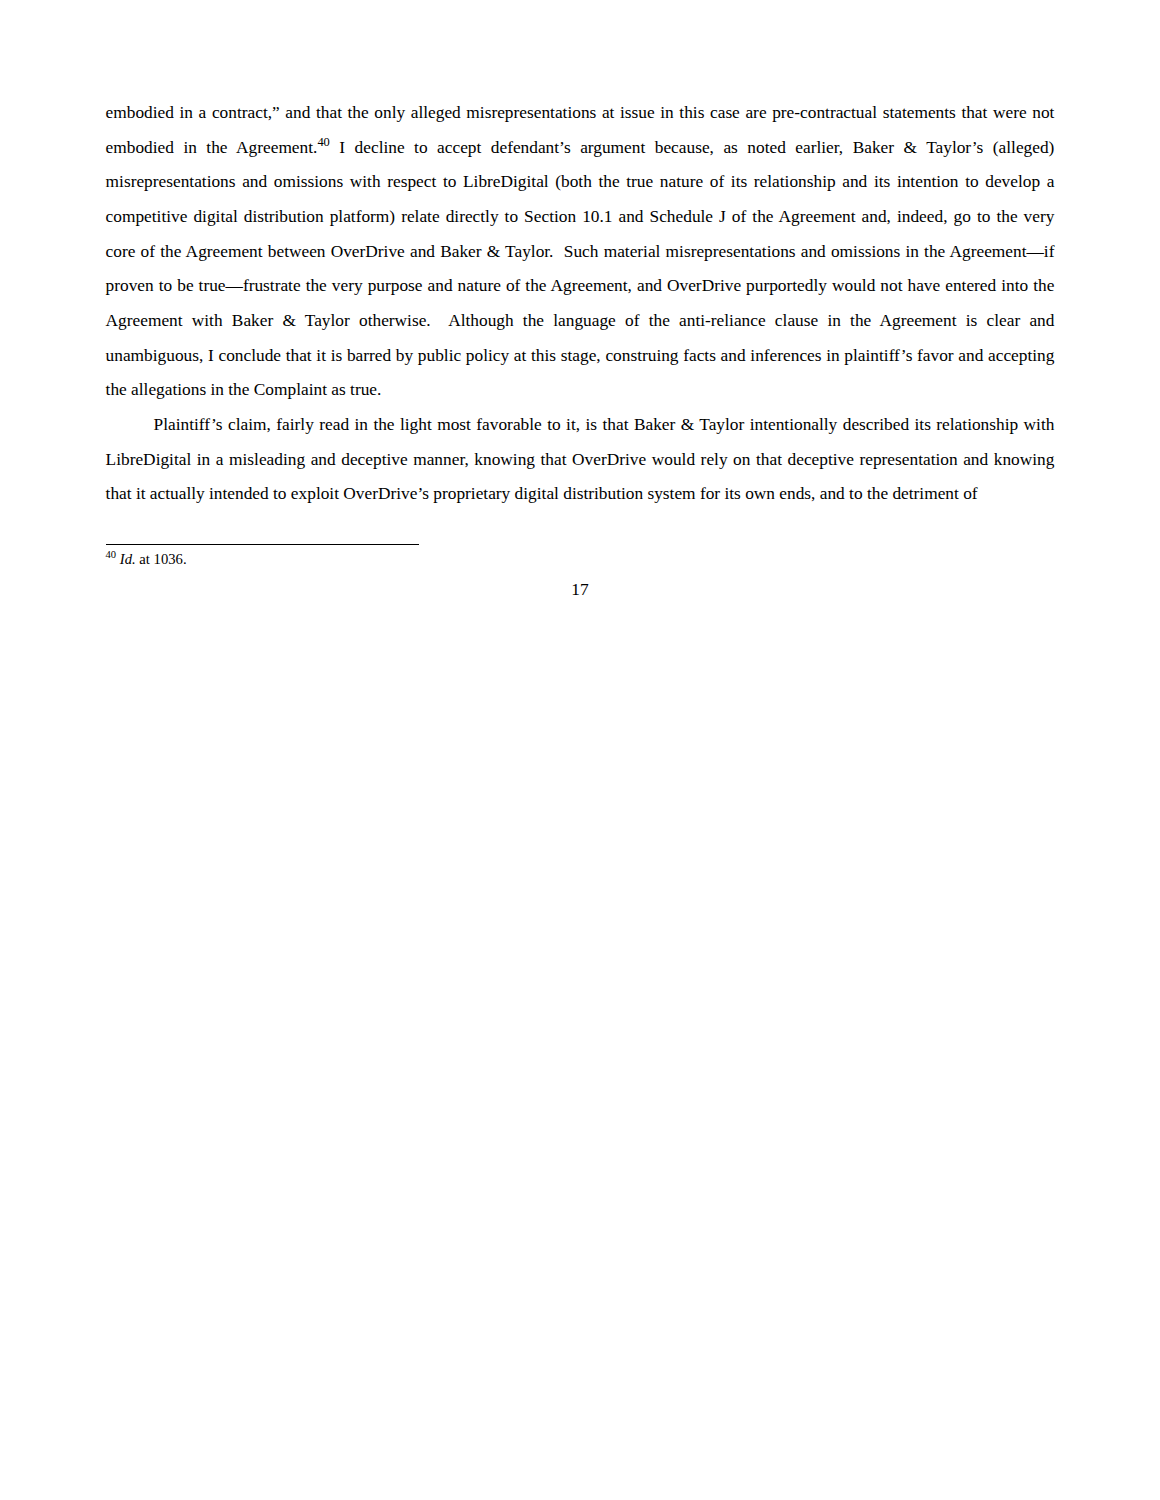embodied in a contract,” and that the only alleged misrepresentations at issue in this case are pre-contractual statements that were not embodied in the Agreement.40 I decline to accept defendant’s argument because, as noted earlier, Baker & Taylor’s (alleged) misrepresentations and omissions with respect to LibreDigital (both the true nature of its relationship and its intention to develop a competitive digital distribution platform) relate directly to Section 10.1 and Schedule J of the Agreement and, indeed, go to the very core of the Agreement between OverDrive and Baker & Taylor. Such material misrepresentations and omissions in the Agreement—if proven to be true—frustrate the very purpose and nature of the Agreement, and OverDrive purportedly would not have entered into the Agreement with Baker & Taylor otherwise. Although the language of the anti-reliance clause in the Agreement is clear and unambiguous, I conclude that it is barred by public policy at this stage, construing facts and inferences in plaintiff’s favor and accepting the allegations in the Complaint as true.
Plaintiff’s claim, fairly read in the light most favorable to it, is that Baker & Taylor intentionally described its relationship with LibreDigital in a misleading and deceptive manner, knowing that OverDrive would rely on that deceptive representation and knowing that it actually intended to exploit OverDrive’s proprietary digital distribution system for its own ends, and to the detriment of
40 Id. at 1036.
17